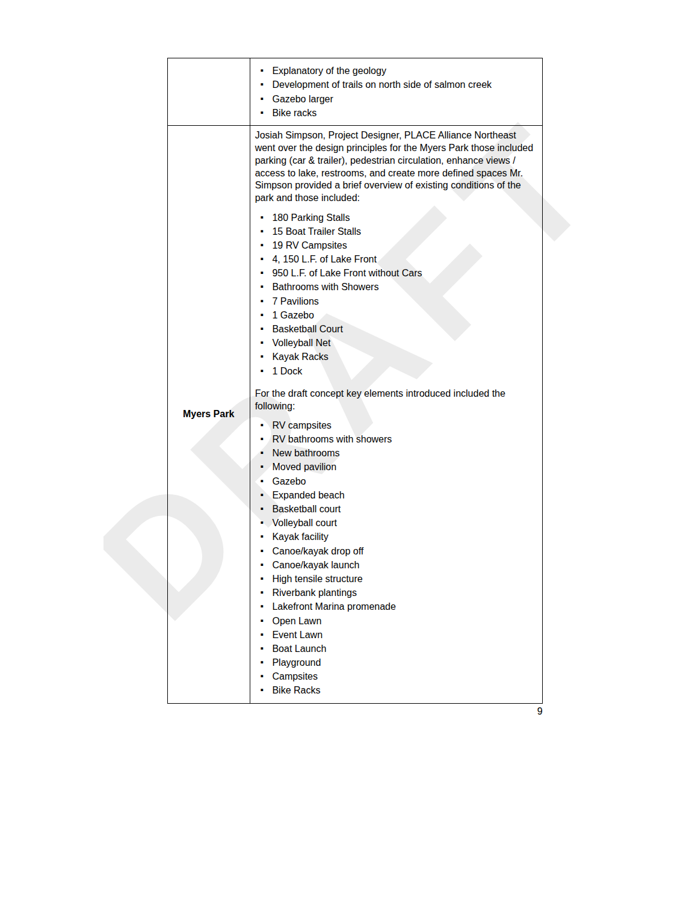DRAFT
| | Explanatory of the geology Development of trails on north side of salmon creek Gazebo larger Bike racks |
| Myers Park | Josiah Simpson, Project Designer, PLACE Alliance Northeast went over the design principles for the Myers Park those included parking (car & trailer), pedestrian circulation, enhance views / access to lake, restrooms, and create more defined spaces Mr. Simpson provided a brief overview of existing conditions of the park and those included: 180 Parking Stalls 15 Boat Trailer Stalls 19 RV Campsites 4, 150 L.F. of Lake Front 950 L.F. of Lake Front without Cars Bathrooms with Showers 7 Pavilions 1 Gazebo Basketball Court Volleyball Net Kayak Racks 1 Dock For the draft concept key elements introduced included the following: RV campsites RV bathrooms with showers New bathrooms Moved pavilion Gazebo Expanded beach Basketball court Volleyball court Kayak facility Canoe/kayak drop off Canoe/kayak launch High tensile structure Riverbank plantings Lakefront Marina promenade Open Lawn Event Lawn Boat Launch Playground Campsites Bike Racks |
9